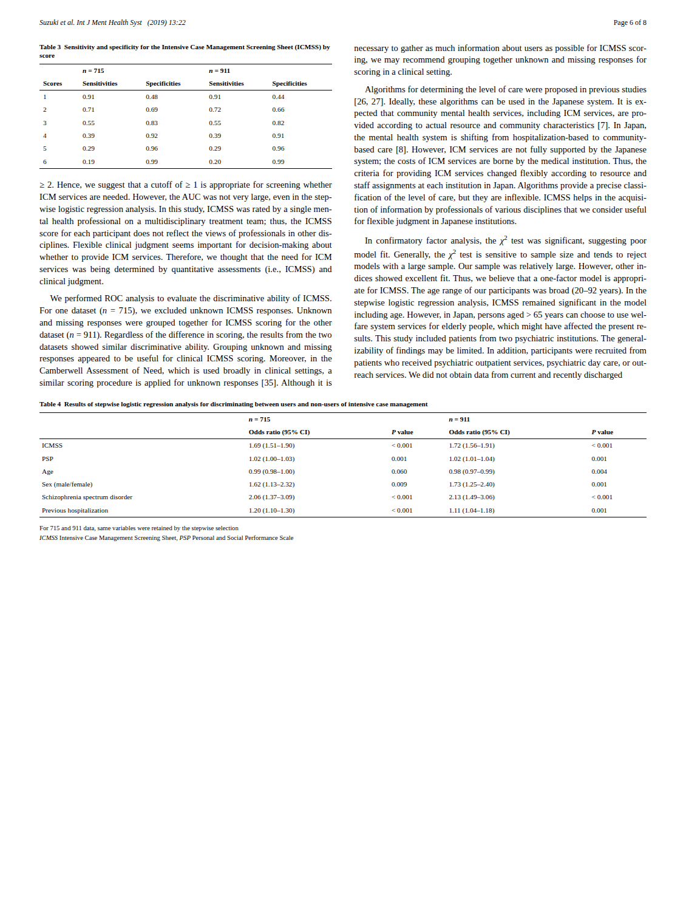Suzuki et al. Int J Ment Health Syst (2019) 13:22
Page 6 of 8
Table 3 Sensitivity and specificity for the Intensive Case Management Screening Sheet (ICMSS) by score
| Scores | n = 715 | n = 911 |
| --- | --- | --- |
| Sensitivities | Specificities | Sensitivities | Specificities |
| 1 | 0.91 | 0.48 | 0.91 | 0.44 |
| 2 | 0.71 | 0.69 | 0.72 | 0.66 |
| 3 | 0.55 | 0.83 | 0.55 | 0.82 |
| 4 | 0.39 | 0.92 | 0.39 | 0.91 |
| 5 | 0.29 | 0.96 | 0.29 | 0.96 |
| 6 | 0.19 | 0.99 | 0.20 | 0.99 |
≥ 2. Hence, we suggest that a cutoff of ≥ 1 is appropriate for screening whether ICM services are needed. However, the AUC was not very large, even in the stepwise logistic regression analysis. In this study, ICMSS was rated by a single mental health professional on a multidisciplinary treatment team; thus, the ICMSS score for each participant does not reflect the views of professionals in other disciplines. Flexible clinical judgment seems important for decision-making about whether to provide ICM services. Therefore, we thought that the need for ICM services was being determined by quantitative assessments (i.e., ICMSS) and clinical judgment.
We performed ROC analysis to evaluate the discriminative ability of ICMSS. For one dataset (n = 715), we excluded unknown ICMSS responses. Unknown and missing responses were grouped together for ICMSS scoring for the other dataset (n = 911). Regardless of the difference in scoring, the results from the two datasets showed similar discriminative ability. Grouping unknown and missing responses appeared to be useful for clinical ICMSS scoring. Moreover, in the Camberwell Assessment of Need, which is used broadly in clinical settings, a similar scoring procedure is applied for unknown responses [35]. Although it is necessary to gather as much information about users as possible for ICMSS scoring, we may recommend grouping together unknown and missing responses for scoring in a clinical setting.
Algorithms for determining the level of care were proposed in previous studies [26, 27]. Ideally, these algorithms can be used in the Japanese system. It is expected that community mental health services, including ICM services, are provided according to actual resource and community characteristics [7]. In Japan, the mental health system is shifting from hospitalization-based to community-based care [8]. However, ICM services are not fully supported by the Japanese system; the costs of ICM services are borne by the medical institution. Thus, the criteria for providing ICM services changed flexibly according to resource and staff assignments at each institution in Japan. Algorithms provide a precise classification of the level of care, but they are inflexible. ICMSS helps in the acquisition of information by professionals of various disciplines that we consider useful for flexible judgment in Japanese institutions.
In confirmatory factor analysis, the χ2 test was significant, suggesting poor model fit. Generally, the χ2 test is sensitive to sample size and tends to reject models with a large sample. Our sample was relatively large. However, other indices showed excellent fit. Thus, we believe that a one-factor model is appropriate for ICMSS. The age range of our participants was broad (20–92 years). In the stepwise logistic regression analysis, ICMSS remained significant in the model including age. However, in Japan, persons aged > 65 years can choose to use welfare system services for elderly people, which might have affected the present results. This study included patients from two psychiatric institutions. The generalizability of findings may be limited. In addition, participants were recruited from patients who received psychiatric outpatient services, psychiatric day care, or outreach services. We did not obtain data from current and recently discharged
Table 4 Results of stepwise logistic regression analysis for discriminating between users and non-users of intensive case management
| | n = 715 | n = 911 |
| --- | --- | --- |
| Odds ratio (95% CI) | P value | Odds ratio (95% CI) | P value |
| ICMSS | 1.69 (1.51–1.90) | < 0.001 | 1.72 (1.56–1.91) | < 0.001 |
| PSP | 1.02 (1.00–1.03) | 0.001 | 1.02 (1.01–1.04) | 0.001 |
| Age | 0.99 (0.98–1.00) | 0.060 | 0.98 (0.97–0.99) | 0.004 |
| Sex (male/female) | 1.62 (1.13–2.32) | 0.009 | 1.73 (1.25–2.40) | 0.001 |
| Schizophrenia spectrum disorder | 2.06 (1.37–3.09) | < 0.001 | 2.13 (1.49–3.06) | < 0.001 |
| Previous hospitalization | 1.20 (1.10–1.30) | < 0.001 | 1.11 (1.04–1.18) | 0.001 |
For 715 and 911 data, same variables were retained by the stepwise selection
ICMSS Intensive Case Management Screening Sheet, PSP Personal and Social Performance Scale